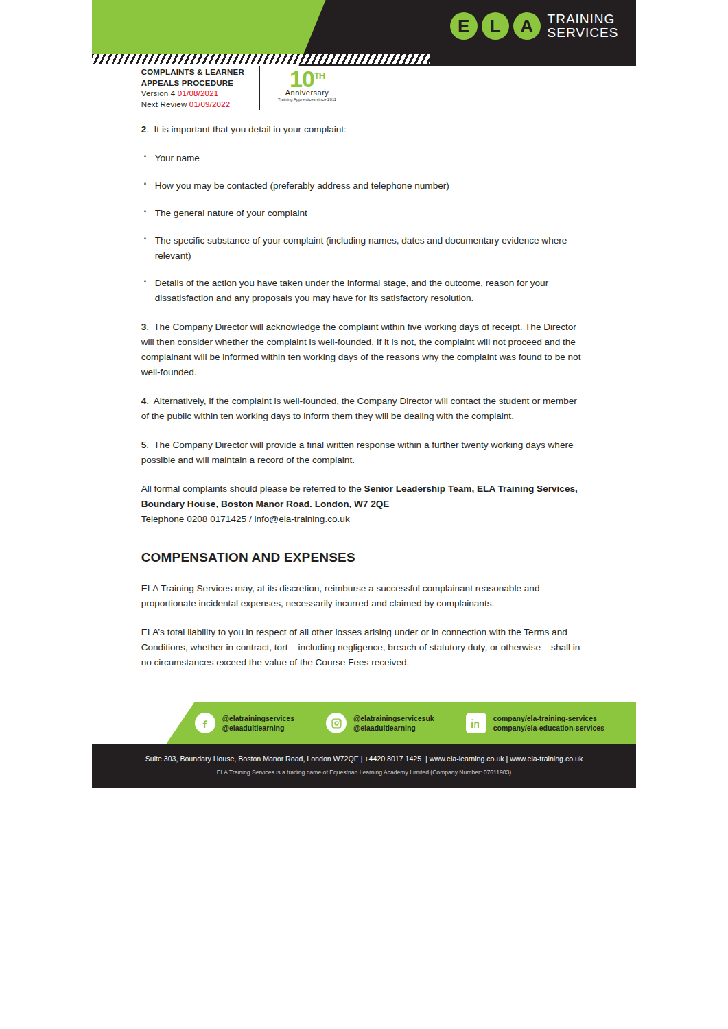ELA
TRAINING SERVICES
COMPLAINTS & LEARNER
APPEALS PROCEDURE
Version 4 01/08/2021
Next Review 01/09/2022
10TH
Anniversary
Training Apprentices since 2011
2. It is important that you detail in your complaint:
Your name
How you may be contacted (preferably address and telephone number)
The general nature of your complaint
The specific substance of your complaint (including names, dates and documentary evidence where relevant)
Details of the action you have taken under the informal stage, and the outcome, reason for your dissatisfaction and any proposals you may have for its satisfactory resolution.
3. The Company Director will acknowledge the complaint within five working days of receipt. The Director will then consider whether the complaint is well-founded. If it is not, the complaint will not proceed and the complainant will be informed within ten working days of the reasons why the complaint was found to be not well-founded.
4. Alternatively, if the complaint is well-founded, the Company Director will contact the student or member of the public within ten working days to inform them they will be dealing with the complaint.
5. The Company Director will provide a final written response within a further twenty working days where possible and will maintain a record of the complaint.
All formal complaints should please be referred to the Senior Leadership Team, ELA Training Services, Boundary House, Boston Manor Road. London, W7 2QE
Telephone 0208 0171425 / info@ela-training.co.uk
COMPENSATION AND EXPENSES
ELA Training Services may, at its discretion, reimburse a successful complainant reasonable and proportionate incidental expenses, necessarily incurred and claimed by complainants.
ELA’s total liability to you in respect of all other losses arising under or in connection with the Terms and Conditions, whether in contract, tort – including negligence, breach of statutory duty, or otherwise – shall in no circumstances exceed the value of the Course Fees received.
@elatrainingservices
@elaadultlearning
@elatrainingservicesuk
@elaadultlearning
company/ela-training-services
company/ela-education-services
Suite 303, Boundary House, Boston Manor Road, London W72QE | +4420 8017 1425 | www.ela-learning.co.uk | www.ela-training.co.uk
ELA Training Services is a trading name of Equestrian Learning Academy Limited (Company Number: 07611903)